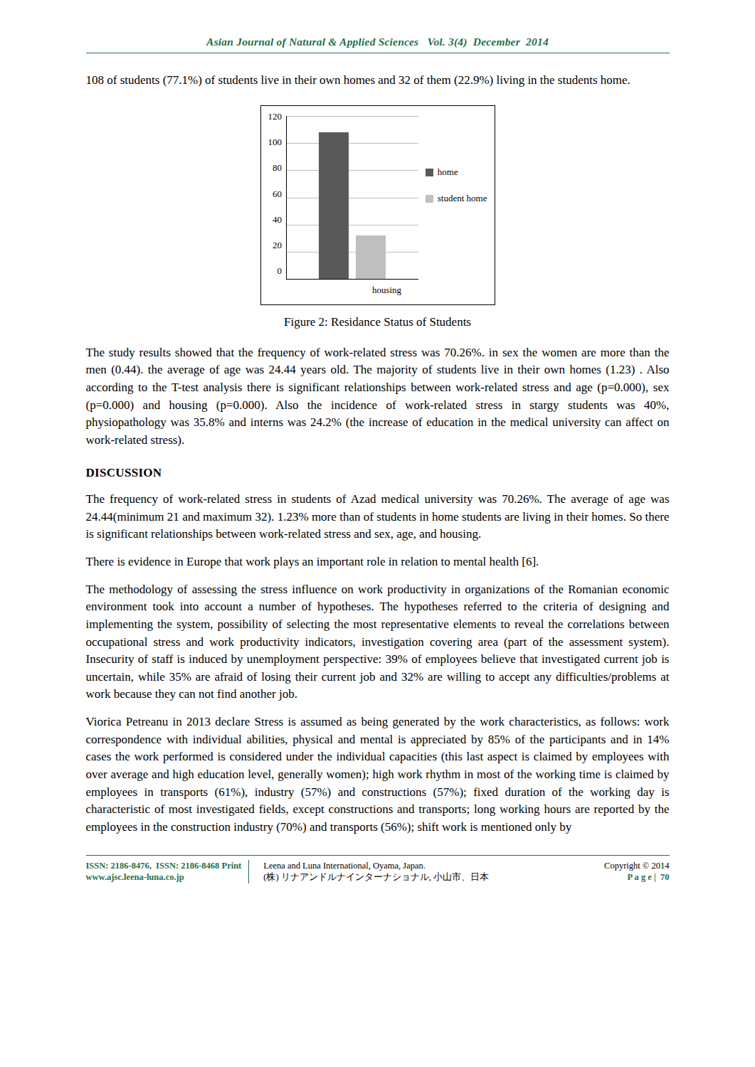Asian Journal of Natural & Applied Sciences Vol. 3(4) December 2014
108 of students (77.1%) of students live in their own homes and 32 of them (22.9%) living in the students home.
120 100 80 60 40 20 0
home
student home
housing
Figure 2: Residance Status of Students
The study results showed that the frequency of work-related stress was 70.26%. in sex the women are more than the men (0.44). the average of age was 24.44 years old. The majority of students live in their own homes (1.23) . Also according to the T-test analysis there is significant relationships between work-related stress and age (p=0.000), sex (p=0.000) and housing (p=0.000). Also the incidence of work-related stress in stargy students was 40%, physiopathology was 35.8% and interns was 24.2% (the increase of education in the medical university can affect on work-related stress).
DISCUSSION
The frequency of work-related stress in students of Azad medical university was 70.26%. The average of age was 24.44(minimum 21 and maximum 32). 1.23% more than of students in home students are living in their homes. So there is significant relationships between work-related stress and sex, age, and housing.
There is evidence in Europe that work plays an important role in relation to mental health [6].
The methodology of assessing the stress influence on work productivity in organizations of the Romanian economic environment took into account a number of hypotheses. The hypotheses referred to the criteria of designing and implementing the system, possibility of selecting the most representative elements to reveal the correlations between occupational stress and work productivity indicators, investigation covering area (part of the assessment system). Insecurity of staff is induced by unemployment perspective: 39% of employees believe that investigated current job is uncertain, while 35% are afraid of losing their current job and 32% are willing to accept any difficulties/problems at work because they can not find another job.
Viorica Petreanu in 2013 declare Stress is assumed as being generated by the work characteristics, as follows: work correspondence with individual abilities, physical and mental is appreciated by 85% of the participants and in 14% cases the work performed is considered under the individual capacities (this last aspect is claimed by employees with over average and high education level, generally women); high work rhythm in most of the working time is claimed by employees in transports (61%), industry (57%) and constructions (57%); fixed duration of the working day is characteristic of most investigated fields, except constructions and transports; long working hours are reported by the employees in the construction industry (70%) and transports (56%); shift work is mentioned only by
ISSN: 2186-8476, ISSN: 2186-8468 Print
www.ajsc.leena-luna.co.jp
Leena and Luna International, Oyama, Japan.
(株) リナアンドルナインターナショナル, 小山市、日本
Copyright © 2014
P a g e | 70